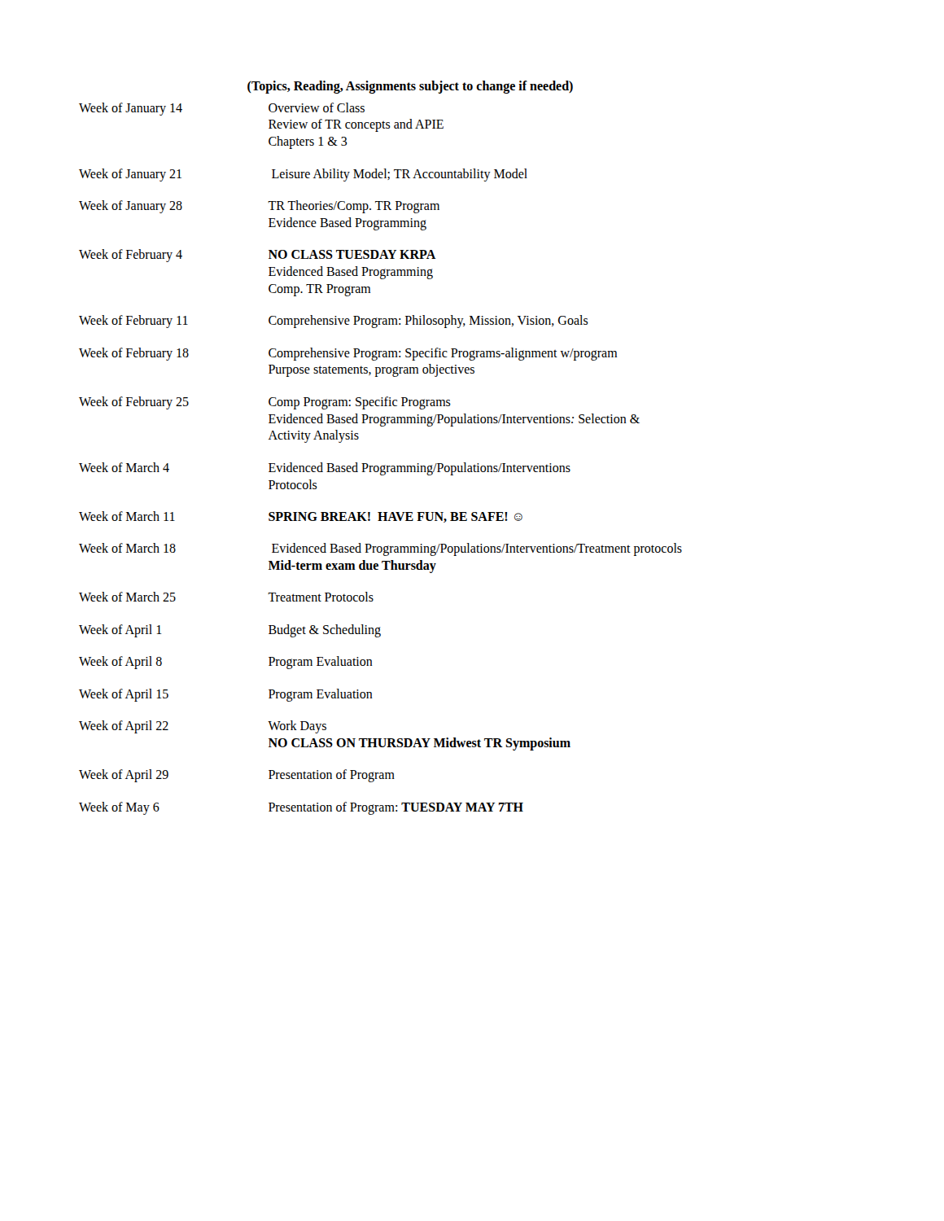(Topics, Reading, Assignments subject to change if needed)
| Week of January 14 | Overview of Class Review of TR concepts and APIE Chapters 1 & 3 |
| Week of January 21 | Leisure Ability Model; TR Accountability Model |
| Week of January 28 | TR Theories/Comp. TR Program Evidence Based Programming |
| Week of February 4 | NO CLASS TUESDAY KRPA Evidenced Based Programming Comp. TR Program |
| Week of February 11 | Comprehensive Program: Philosophy, Mission, Vision, Goals |
| Week of February 18 | Comprehensive Program: Specific Programs-alignment w/program Purpose statements, program objectives |
| Week of February 25 | Comp Program: Specific Programs Evidenced Based Programming/Populations/Interventions : Selection & Activity Analysis |
| Week of March 4 | Evidenced Based Programming/Populations/Interventions Protocols |
| Week of March 11 | SPRING BREAK! HAVE FUN, BE SAFE! ☺ |
| Week of March 18 | Evidenced Based Programming/Populations/Interventions/Treatment protocols Mid-term exam due Thursday |
| Week of March 25 | Treatment Protocols |
| Week of April 1 | Budget & Scheduling |
| Week of April 8 | Program Evaluation |
| Week of April 15 | Program Evaluation |
| Week of April 22 | Work Days NO CLASS ON THURSDAY Midwest TR Symposium |
| Week of April 29 | Presentation of Program |
| Week of May 6 | Presentation of Program: TUESDAY MAY 7TH |